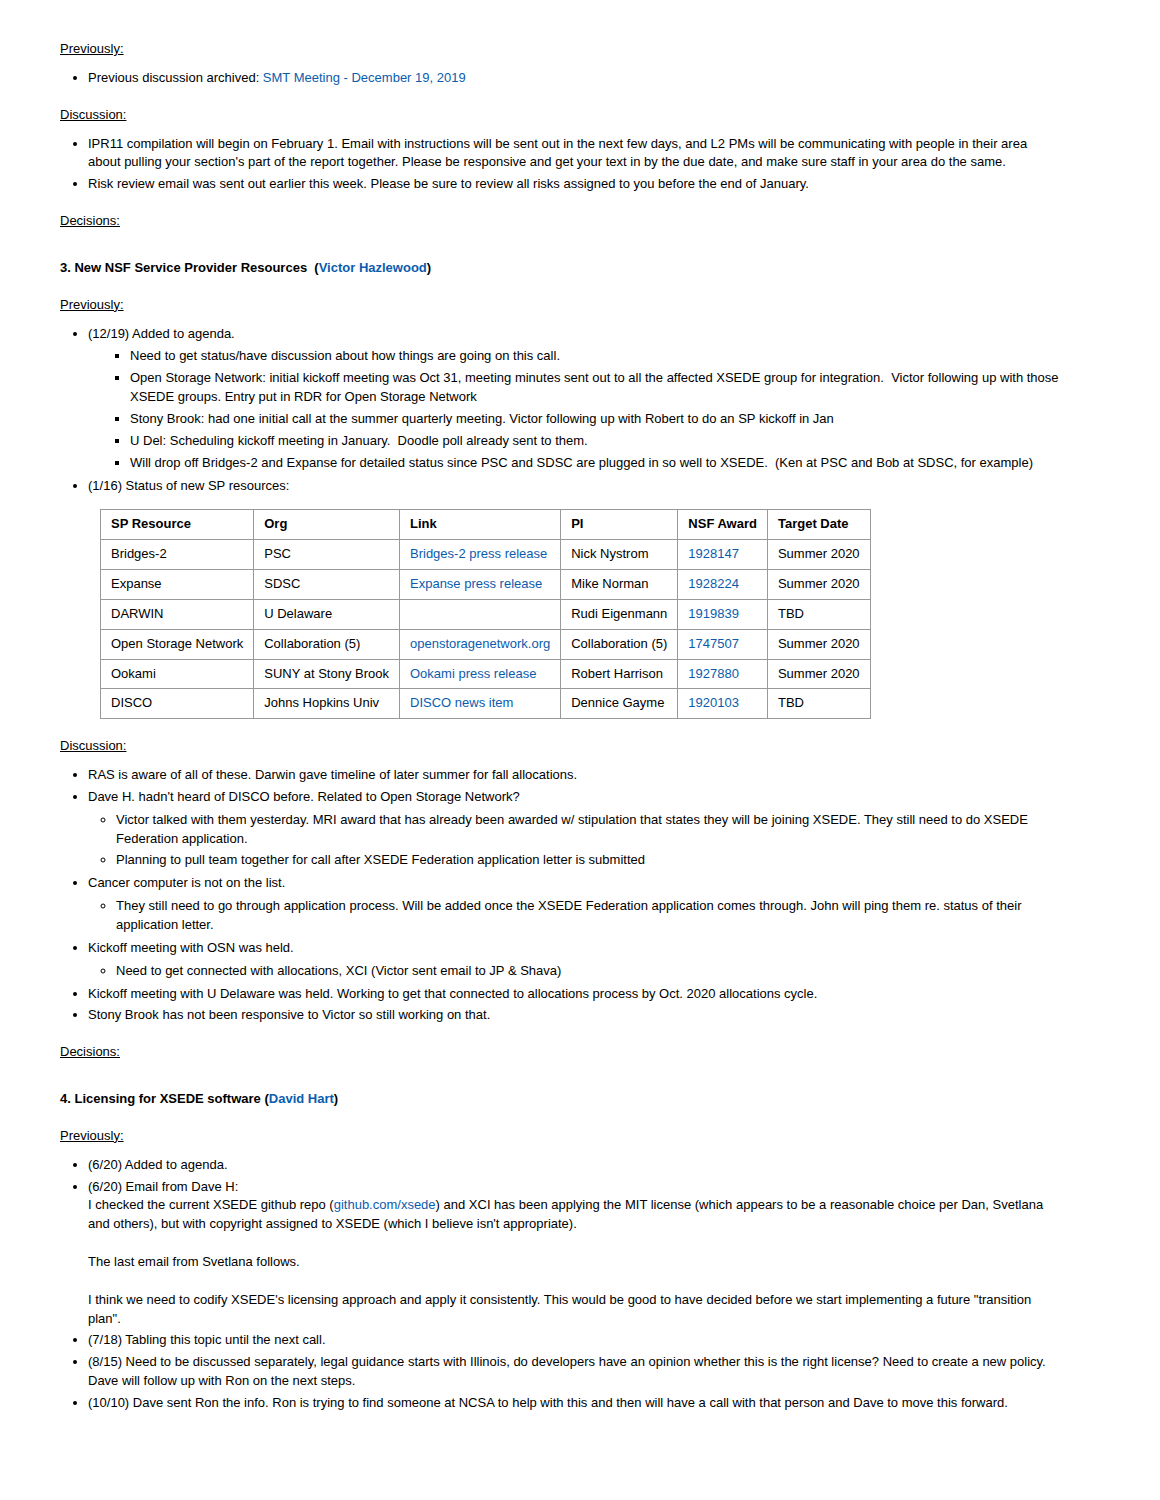Previously:
Previous discussion archived: SMT Meeting - December 19, 2019
Discussion:
IPR11 compilation will begin on February 1. Email with instructions will be sent out in the next few days, and L2 PMs will be communicating with people in their area about pulling your section's part of the report together. Please be responsive and get your text in by the due date, and make sure staff in your area do the same.
Risk review email was sent out earlier this week. Please be sure to review all risks assigned to you before the end of January.
Decisions:
3. New NSF Service Provider Resources (Victor Hazlewood)
Previously:
(12/19) Added to agenda.
Need to get status/have discussion about how things are going on this call.
Open Storage Network: initial kickoff meeting was Oct 31, meeting minutes sent out to all the affected XSEDE group for integration. Victor following up with those XSEDE groups. Entry put in RDR for Open Storage Network
Stony Brook: had one initial call at the summer quarterly meeting. Victor following up with Robert to do an SP kickoff in Jan
U Del: Scheduling kickoff meeting in January. Doodle poll already sent to them.
Will drop off Bridges-2 and Expanse for detailed status since PSC and SDSC are plugged in so well to XSEDE. (Ken at PSC and Bob at SDSC, for example)
(1/16) Status of new SP resources:
| SP Resource | Org | Link | PI | NSF Award | Target Date |
| --- | --- | --- | --- | --- | --- |
| Bridges-2 | PSC | Bridges-2 press release | Nick Nystrom | 1928147 | Summer 2020 |
| Expanse | SDSC | Expanse press release | Mike Norman | 1928224 | Summer 2020 |
| DARWIN | U Delaware | | Rudi Eigenmann | 1919839 | TBD |
| Open Storage Network | Collaboration (5) | openstoragenetwork.org | Collaboration (5) | 1747507 | Summer 2020 |
| Ookami | SUNY at Stony Brook | Ookami press release | Robert Harrison | 1927880 | Summer 2020 |
| DISCO | Johns Hopkins Univ | DISCO news item | Dennice Gayme | 1920103 | TBD |
Discussion:
RAS is aware of all of these. Darwin gave timeline of later summer for fall allocations.
Dave H. hadn't heard of DISCO before. Related to Open Storage Network?
Victor talked with them yesterday. MRI award that has already been awarded w/ stipulation that states they will be joining XSEDE. They still need to do XSEDE Federation application.
Planning to pull team together for call after XSEDE Federation application letter is submitted
Cancer computer is not on the list.
They still need to go through application process. Will be added once the XSEDE Federation application comes through. John will ping them re. status of their application letter.
Kickoff meeting with OSN was held.
Need to get connected with allocations, XCI (Victor sent email to JP & Shava)
Kickoff meeting with U Delaware was held. Working to get that connected to allocations process by Oct. 2020 allocations cycle.
Stony Brook has not been responsive to Victor so still working on that.
Decisions:
4. Licensing for XSEDE software (David Hart)
Previously:
(6/20) Added to agenda.
(6/20) Email from Dave H:
I checked the current XSEDE github repo (github.com/xsede) and XCI has been applying the MIT license (which appears to be a reasonable choice per Dan, Svetlana and others), but with copyright assigned to XSEDE (which I believe isn't appropriate).
The last email from Svetlana follows.
I think we need to codify XSEDE's licensing approach and apply it consistently. This would be good to have decided before we start implementing a future "transition plan".
(7/18) Tabling this topic until the next call.
(8/15) Need to be discussed separately, legal guidance starts with Illinois, do developers have an opinion whether this is the right license? Need to create a new policy. Dave will follow up with Ron on the next steps.
(10/10) Dave sent Ron the info. Ron is trying to find someone at NCSA to help with this and then will have a call with that person and Dave to move this forward.